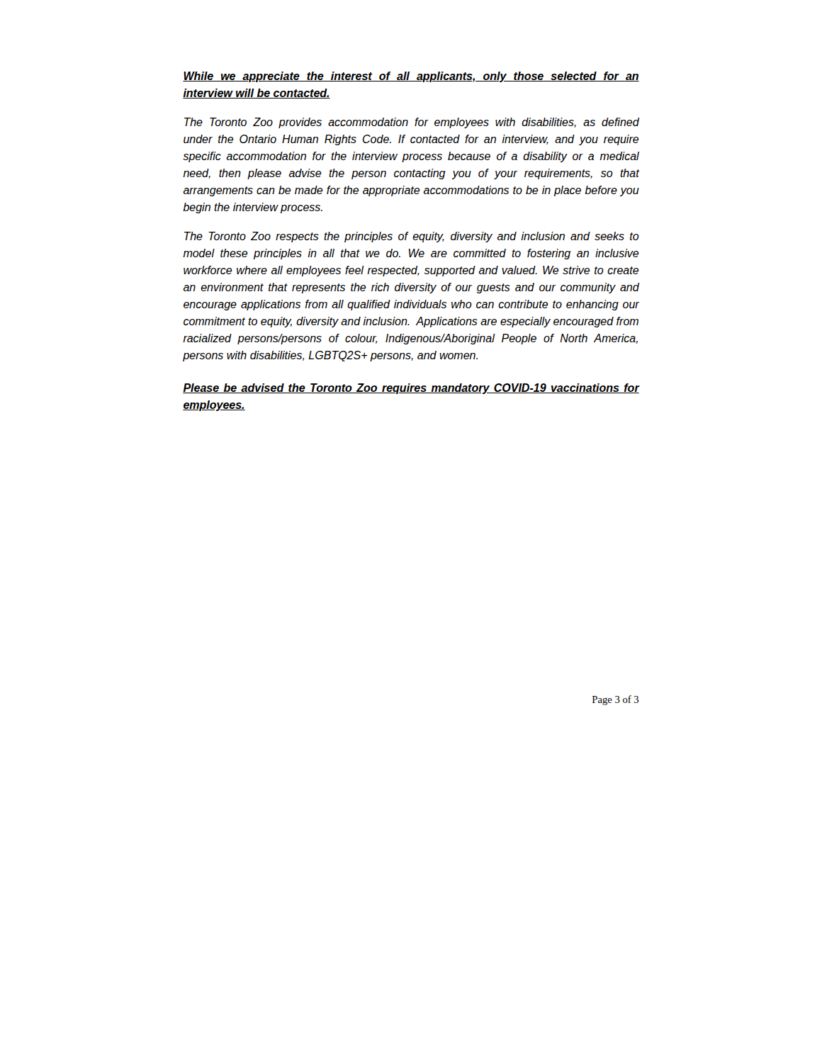While we appreciate the interest of all applicants, only those selected for an interview will be contacted.
The Toronto Zoo provides accommodation for employees with disabilities, as defined under the Ontario Human Rights Code. If contacted for an interview, and you require specific accommodation for the interview process because of a disability or a medical need, then please advise the person contacting you of your requirements, so that arrangements can be made for the appropriate accommodations to be in place before you begin the interview process.
The Toronto Zoo respects the principles of equity, diversity and inclusion and seeks to model these principles in all that we do. We are committed to fostering an inclusive workforce where all employees feel respected, supported and valued. We strive to create an environment that represents the rich diversity of our guests and our community and encourage applications from all qualified individuals who can contribute to enhancing our commitment to equity, diversity and inclusion. Applications are especially encouraged from racialized persons/persons of colour, Indigenous/Aboriginal People of North America, persons with disabilities, LGBTQ2S+ persons, and women.
Please be advised the Toronto Zoo requires mandatory COVID-19 vaccinations for employees.
Page 3 of 3